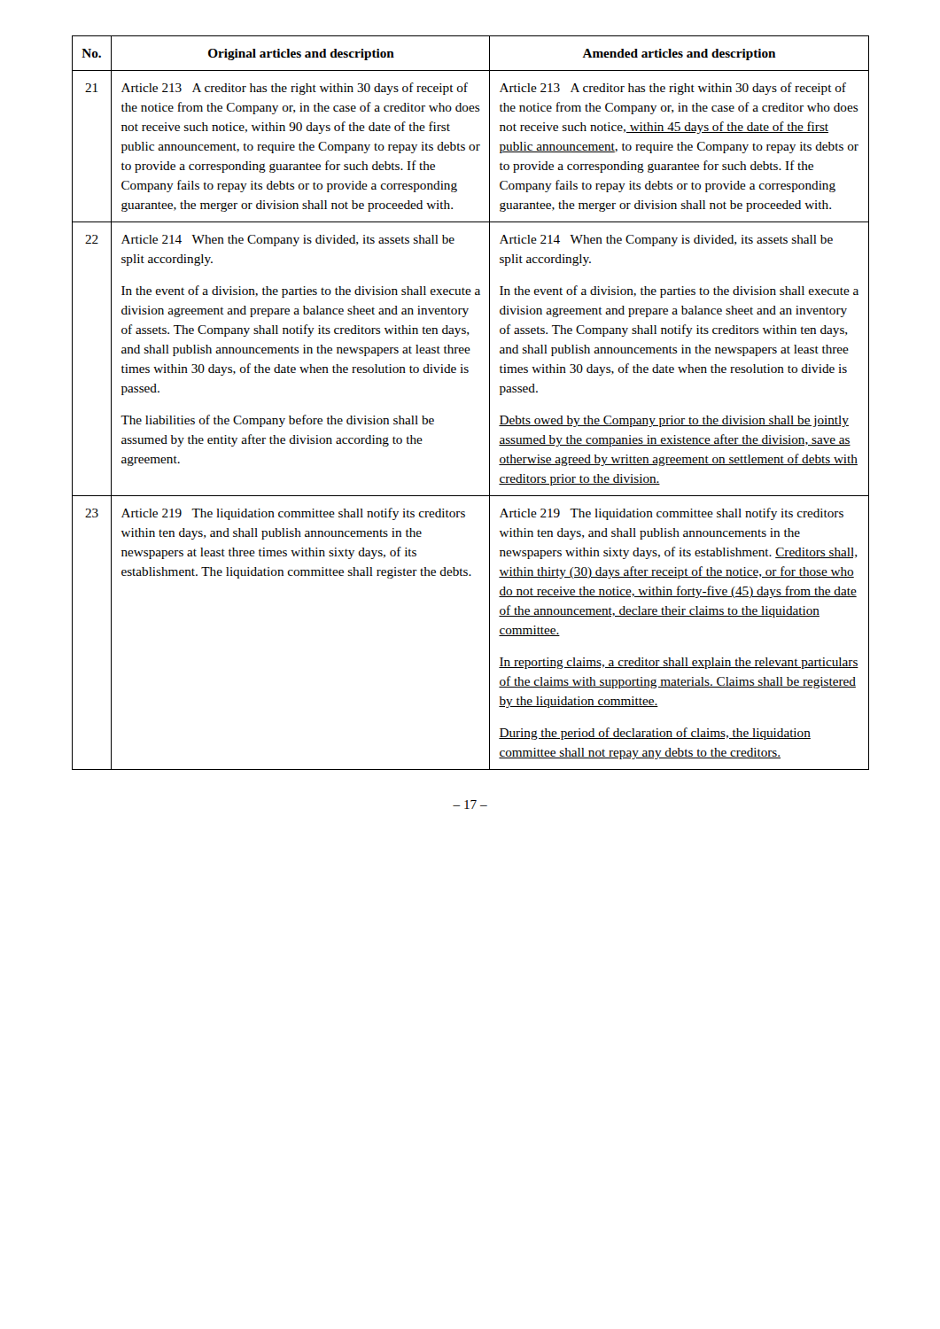| No. | Original articles and description | Amended articles and description |
| --- | --- | --- |
| 21 | Article 213 A creditor has the right within 30 days of receipt of the notice from the Company or, in the case of a creditor who does not receive such notice, within 90 days of the date of the first public announcement, to require the Company to repay its debts or to provide a corresponding guarantee for such debts. If the Company fails to repay its debts or to provide a corresponding guarantee, the merger or division shall not be proceeded with. | Article 213 A creditor has the right within 30 days of receipt of the notice from the Company or, in the case of a creditor who does not receive such notice , within 45 days of the date of the first public announcement , to require the Company to repay its debts or to provide a corresponding guarantee for such debts. If the Company fails to repay its debts or to provide a corresponding guarantee, the merger or division shall not be proceeded with. |
| 22 | Article 214 When the Company is divided, its assets shall be split accordingly. In the event of a division, the parties to the division shall execute a division agreement and prepare a balance sheet and an inventory of assets. The Company shall notify its creditors within ten days, and shall publish announcements in the newspapers at least three times within 30 days, of the date when the resolution to divide is passed. The liabilities of the Company before the division shall be assumed by the entity after the division according to the agreement. | Article 214 When the Company is divided, its assets shall be split accordingly. In the event of a division, the parties to the division shall execute a division agreement and prepare a balance sheet and an inventory of assets. The Company shall notify its creditors within ten days, and shall publish announcements in the newspapers at least three times within 30 days, of the date when the resolution to divide is passed. Debts owed by the Company prior to the division shall be jointly assumed by the companies in existence after the division, save as otherwise agreed by written agreement on settlement of debts with creditors prior to the division. |
| 23 | Article 219 The liquidation committee shall notify its creditors within ten days, and shall publish announcements in the newspapers at least three times within sixty days, of its establishment. The liquidation committee shall register the debts. | Article 219 The liquidation committee shall notify its creditors within ten days, and shall publish announcements in the newspapers within sixty days, of its establishment. Creditors shall, within thirty (30) days after receipt of the notice, or for those who do not receive the notice, within forty-five (45) days from the date of the announcement, declare their claims to the liquidation committee. In reporting claims, a creditor shall explain the relevant particulars of the claims with supporting materials. Claims shall be registered by the liquidation committee. During the period of declaration of claims, the liquidation committee shall not repay any debts to the creditors. |
– 17 –